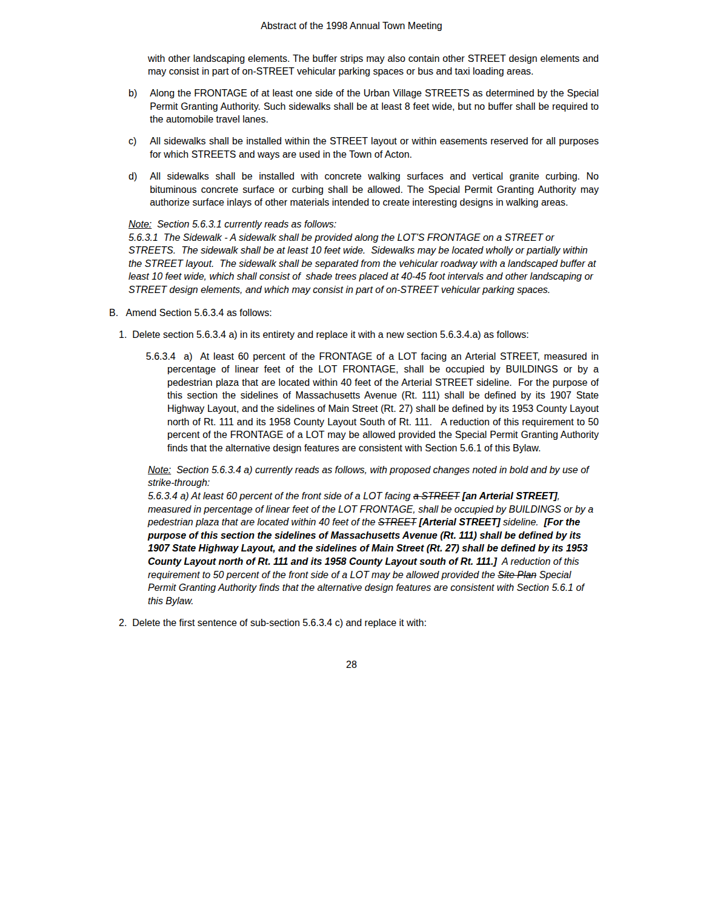Abstract of the 1998 Annual Town Meeting
with other landscaping elements. The buffer strips may also contain other STREET design elements and may consist in part of on-STREET vehicular parking spaces or bus and taxi loading areas.
b)
Along the FRONTAGE of at least one side of the Urban Village STREETS as determined by the Special Permit Granting Authority. Such sidewalks shall be at least 8 feet wide, but no buffer shall be required to the automobile travel lanes.
c)
All sidewalks shall be installed within the STREET layout or within easements reserved for all purposes for which STREETS and ways are used in the Town of Acton.
d)
All sidewalks shall be installed with concrete walking surfaces and vertical granite curbing. No bituminous concrete surface or curbing shall be allowed. The Special Permit Granting Authority may authorize surface inlays of other materials intended to create interesting designs in walking areas.
Note: Section 5.6.3.1 currently reads as follows:
5.6.3.1 The Sidewalk - A sidewalk shall be provided along the LOT'S FRONTAGE on a STREET or STREETS. The sidewalk shall be at least 10 feet wide. Sidewalks may be located wholly or partially within the STREET layout. The sidewalk shall be separated from the vehicular roadway with a landscaped buffer at least 10 feet wide, which shall consist of shade trees placed at 40-45 foot intervals and other landscaping or STREET design elements, and which may consist in part of on-STREET vehicular parking spaces.
B. Amend Section 5.6.3.4 as follows:
1. Delete section 5.6.3.4 a) in its entirety and replace it with a new section 5.6.3.4.a) as follows:
5.6.3.4 a) At least 60 percent of the FRONTAGE of a LOT facing an Arterial STREET, measured in percentage of linear feet of the LOT FRONTAGE, shall be occupied by BUILDINGS or by a pedestrian plaza that are located within 40 feet of the Arterial STREET sideline. For the purpose of this section the sidelines of Massachusetts Avenue (Rt. 111) shall be defined by its 1907 State Highway Layout, and the sidelines of Main Street (Rt. 27) shall be defined by its 1953 County Layout north of Rt. 111 and its 1958 County Layout South of Rt. 111. A reduction of this requirement to 50 percent of the FRONTAGE of a LOT may be allowed provided the Special Permit Granting Authority finds that the alternative design features are consistent with Section 5.6.1 of this Bylaw.
Note: Section 5.6.3.4 a) currently reads as follows, with proposed changes noted in bold and by use of strike-through:
5.6.3.4 a) At least 60 percent of the front side of a LOT facing a STREET [an Arterial STREET], measured in percentage of linear feet of the LOT FRONTAGE, shall be occupied by BUILDINGS or by a pedestrian plaza that are located within 40 feet of the STREET [Arterial STREET] sideline. [For the purpose of this section the sidelines of Massachusetts Avenue (Rt. 111) shall be defined by its 1907 State Highway Layout, and the sidelines of Main Street (Rt. 27) shall be defined by its 1953 County Layout north of Rt. 111 and its 1958 County Layout south of Rt. 111.] A reduction of this requirement to 50 percent of the front side of a LOT may be allowed provided the Site Plan Special Permit Granting Authority finds that the alternative design features are consistent with Section 5.6.1 of this Bylaw.
2. Delete the first sentence of sub-section 5.6.3.4 c) and replace it with:
28